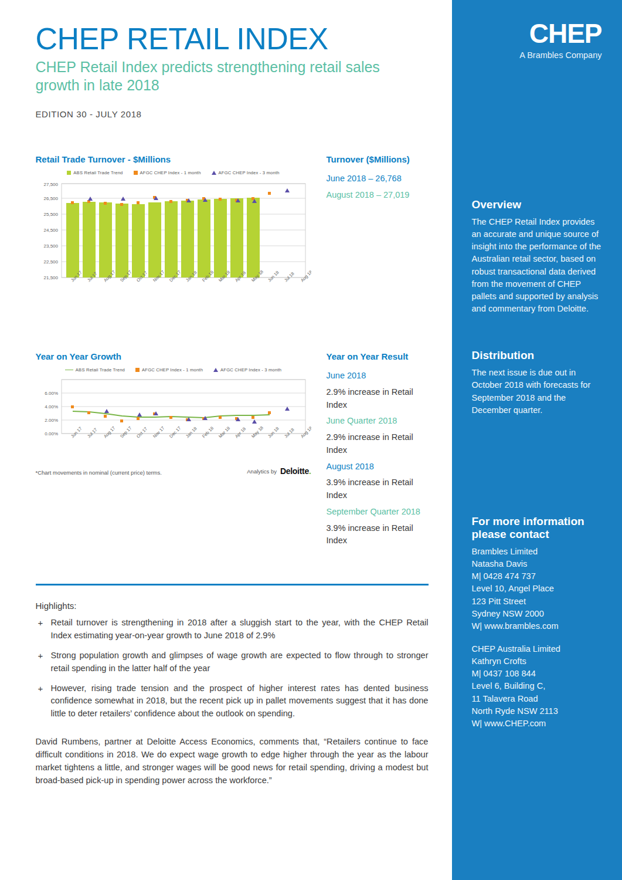CHEP RETAIL INDEX
CHEP Retail Index predicts strengthening retail sales growth in late 2018
EDITION 30 - JULY 2018
Retail Trade Turnover - $Millions
ABS Retail Trade Trend AFGC CHEP Index - 1 month AFGC CHEP Index - 3 month
21,500 22,500 23,500 24,500 25,500 26,500 27,500 Jun 17 Jul 17 Aug 17 Sep 17 Oct 17 Nov 17 Dec 17 Jan 18 Feb 18 Mar 18 Apr 18 May 18 Jun 18 Jul 18 Aug 18
Turnover ($Millions)
June 2018 – 26,768
August 2018 – 27,019
Year on Year Growth
ABS Retail Trade Trend AFGC CHEP Index - 1 month AFGC CHEP Index - 3 month
0.00% 2.00% 4.00% 6.00% Jun 17 Jul 17 Aug 17 Sep 17 Oct 17 Nov 17 Dec 17 Jan 18 Feb 18 Mar 18 Apr 18 May 18 Jun 18 Jul 18 Aug 18
*Chart movements in nominal (current price) terms. Analytics by Deloitte.
Year on Year Result
June 2018
2.9% increase in Retail Index
June Quarter 2018
2.9% increase in Retail Index
August 2018
3.9% increase in Retail Index
September Quarter 2018
3.9% increase in Retail Index
Highlights:
Retail turnover is strengthening in 2018 after a sluggish start to the year, with the CHEP Retail Index estimating year-on-year growth to June 2018 of 2.9%
Strong population growth and glimpses of wage growth are expected to flow through to stronger retail spending in the latter half of the year
However, rising trade tension and the prospect of higher interest rates has dented business confidence somewhat in 2018, but the recent pick up in pallet movements suggest that it has done little to deter retailers’ confidence about the outlook on spending.
David Rumbens, partner at Deloitte Access Economics, comments that, “Retailers continue to face difficult conditions in 2018. We do expect wage growth to edge higher through the year as the labour market tightens a little, and stronger wages will be good news for retail spending, driving a modest but broad-based pick-up in spending power across the workforce.”
CHEP
A Brambles Company
Overview
The CHEP Retail Index provides an accurate and unique source of insight into the performance of the Australian retail sector, based on robust transactional data derived from the movement of CHEP pallets and supported by analysis and commentary from Deloitte.
Distribution
The next issue is due out in October 2018 with forecasts for September 2018 and the December quarter.
For more information please contact
Brambles Limited Natasha Davis M| 0428 474 737 Level 10, Angel Place 123 Pitt Street Sydney NSW 2000 W| www.brambles.com
CHEP Australia Limited Kathryn Crofts M| 0437 108 844 Level 6, Building C, 11 Talavera Road North Ryde NSW 2113 W| www.CHEP.com